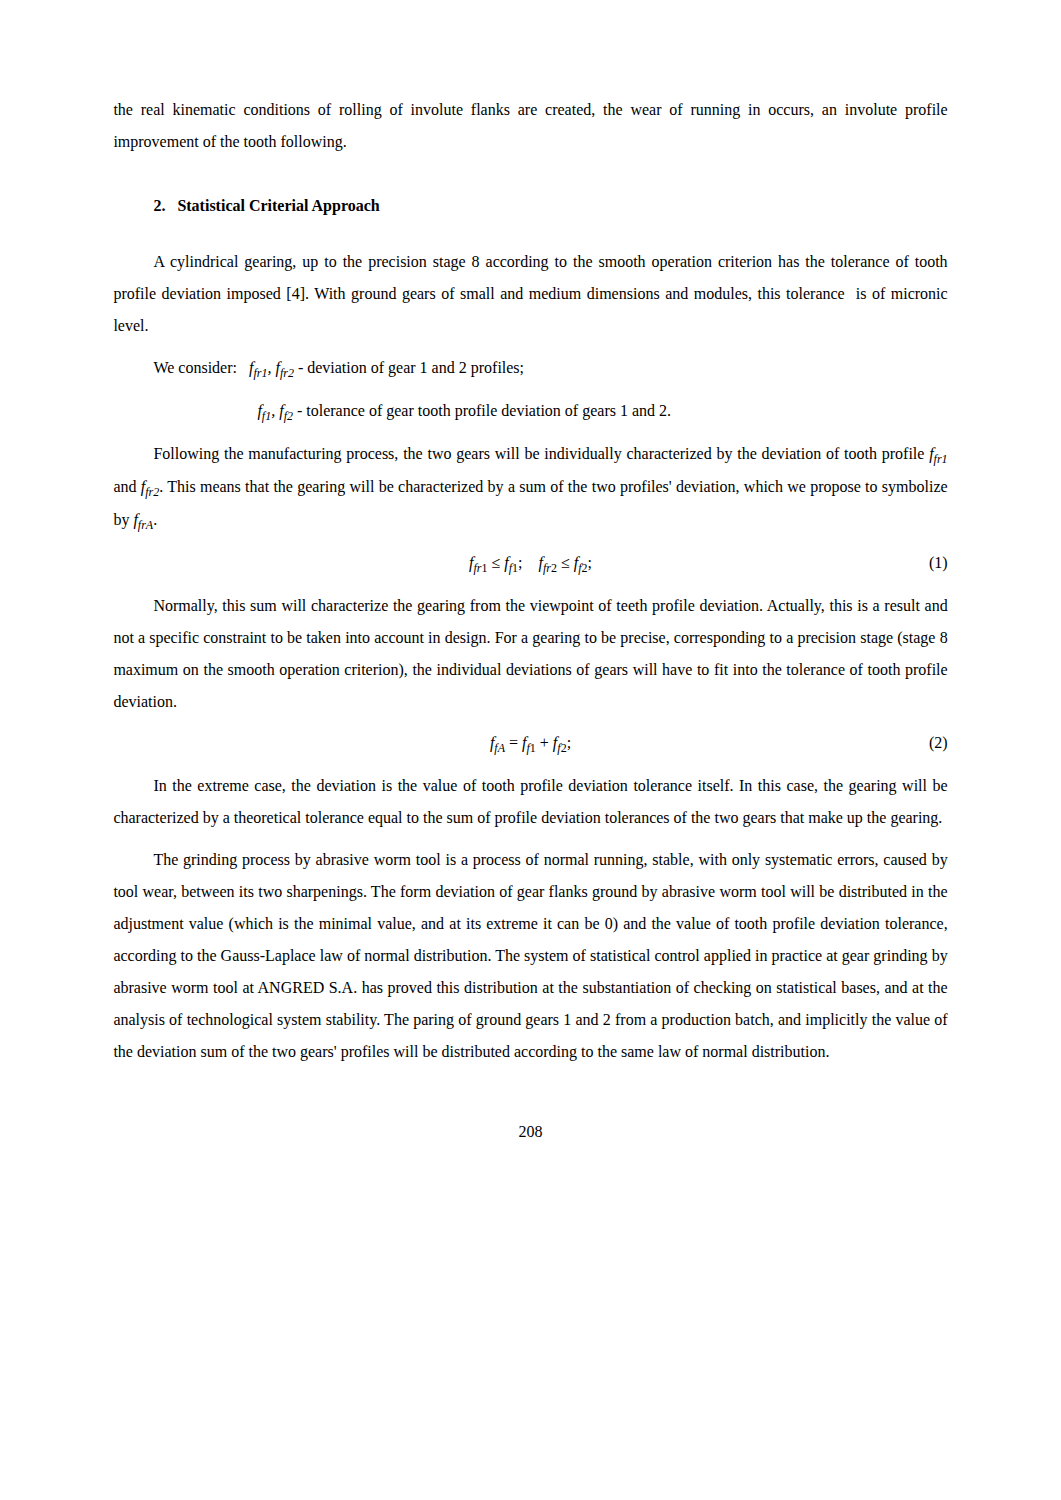the real kinematic conditions of rolling of involute flanks are created, the wear of running in occurs, an involute profile improvement of the tooth following.
2. Statistical Criterial Approach
A cylindrical gearing, up to the precision stage 8 according to the smooth operation criterion has the tolerance of tooth profile deviation imposed [4]. With ground gears of small and medium dimensions and modules, this tolerance is of micronic level.
We consider: ffr1, ffr2 - deviation of gear 1 and 2 profiles;
ff1, ff2 - tolerance of gear tooth profile deviation of gears 1 and 2.
Following the manufacturing process, the two gears will be individually characterized by the deviation of tooth profile ffr1 and ffr2. This means that the gearing will be characterized by a sum of the two profiles' deviation, which we propose to symbolize by ffrA.
ffr1 ≤ ff1; ffr2 ≤ ff2;(1)
Normally, this sum will characterize the gearing from the viewpoint of teeth profile deviation. Actually, this is a result and not a specific constraint to be taken into account in design. For a gearing to be precise, corresponding to a precision stage (stage 8 maximum on the smooth operation criterion), the individual deviations of gears will have to fit into the tolerance of tooth profile deviation.
ffA = ff1 + ff2;(2)
In the extreme case, the deviation is the value of tooth profile deviation tolerance itself. In this case, the gearing will be characterized by a theoretical tolerance equal to the sum of profile deviation tolerances of the two gears that make up the gearing.
The grinding process by abrasive worm tool is a process of normal running, stable, with only systematic errors, caused by tool wear, between its two sharpenings. The form deviation of gear flanks ground by abrasive worm tool will be distributed in the adjustment value (which is the minimal value, and at its extreme it can be 0) and the value of tooth profile deviation tolerance, according to the Gauss-Laplace law of normal distribution. The system of statistical control applied in practice at gear grinding by abrasive worm tool at ANGRED S.A. has proved this distribution at the substantiation of checking on statistical bases, and at the analysis of technological system stability. The paring of ground gears 1 and 2 from a production batch, and implicitly the value of the deviation sum of the two gears' profiles will be distributed according to the same law of normal distribution.
208